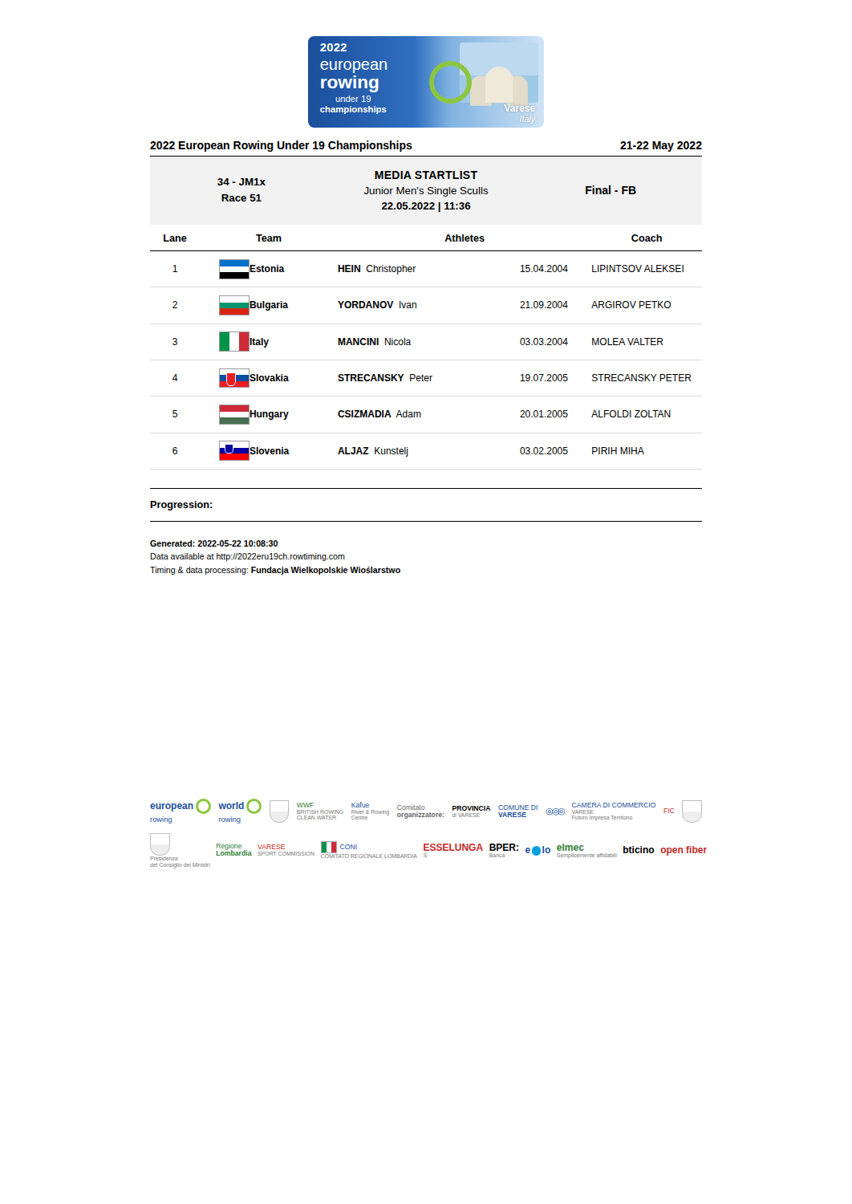2022
european
rowing
under 19
championships
Varese
Italy
2022 European Rowing Under 19 Championships
21-22 May 2022
34 - JM1x
Race 51
MEDIA STARTLIST
Junior Men's Single Sculls
22.05.2022 | 11:36
Final - FB
| Lane | Team | Athletes | Coach |
| --- | --- | --- | --- |
| 1 | | Estonia | HEIN Christopher | 15.04.2004 | LIPINTSOV ALEKSEI |
| 2 | | Bulgaria | YORDANOV Ivan | 21.09.2004 | ARGIROV PETKO |
| 3 | | Italy | MANCINI Nicola | 03.03.2004 | MOLEA VALTER |
| 4 | | Slovakia | STRECANSKY Peter | 19.07.2005 | STRECANSKY PETER |
| 5 | | Hungary | CSIZMADIA Adam | 20.01.2005 | ALFOLDI ZOLTAN |
| 6 | | Slovenia | ALJAZ Kunstelj | 03.02.2005 | PIRIH MIHA |
Progression:
Generated: 2022-05-22 10:08:30
Data available at http://2022eru19ch.rowtiming.com
Timing & data processing: Fundacja Wielkopolskie Wioślarstwo
european
rowing
world
rowing
WWFBRITISH ROWING
CLEAN WATER
KafueRiver & Rowing
Centre
Comitato
organizzatore:
PROVINCIAdi VARESE
COMUNE DI
VARESE
◎◎◎
CAMERA DI COMMERCIOVARESE
Futuro Impresa Territorio
FIC
Presidenza
del Consiglio dei Ministri
Regione
Lombardia
VARESESPORT COMMISSION
CONICOMITATO REGIONALE LOMBARDIA
ESSELUNGAS
BPER:Banca
e lo
elmecSemplicemente affidabili
bticino
open fiber